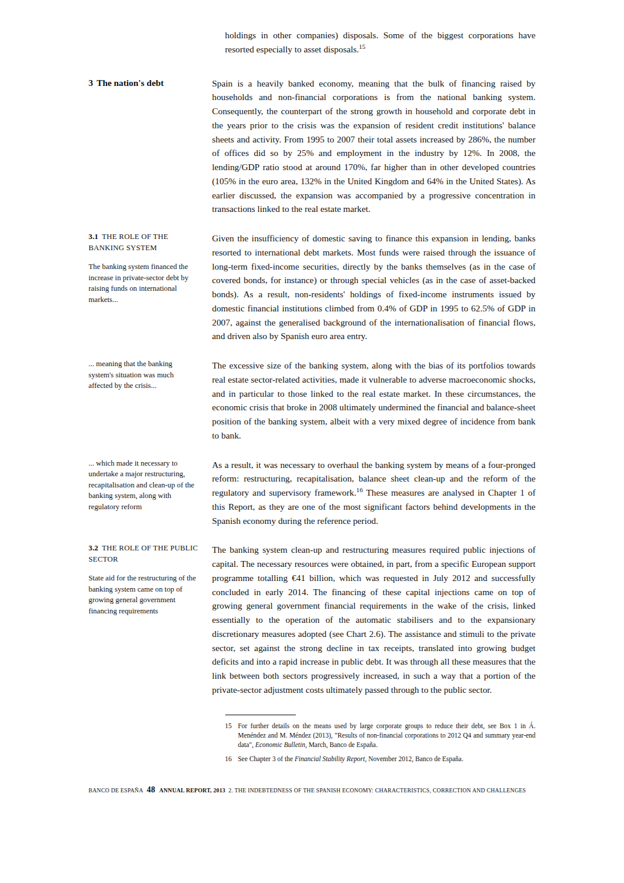holdings in other companies) disposals. Some of the biggest corporations have resorted especially to asset disposals.15
3 The nation's debt
Spain is a heavily banked economy, meaning that the bulk of financing raised by households and non-financial corporations is from the national banking system. Consequently, the counterpart of the strong growth in household and corporate debt in the years prior to the crisis was the expansion of resident credit institutions' balance sheets and activity. From 1995 to 2007 their total assets increased by 286%, the number of offices did so by 25% and employment in the industry by 12%. In 2008, the lending/GDP ratio stood at around 170%, far higher than in other developed countries (105% in the euro area, 132% in the United Kingdom and 64% in the United States). As earlier discussed, the expansion was accompanied by a progressive concentration in transactions linked to the real estate market.
3.1 THE ROLE OF THE BANKING SYSTEM
The banking system financed the increase in private-sector debt by raising funds on international markets...
Given the insufficiency of domestic saving to finance this expansion in lending, banks resorted to international debt markets. Most funds were raised through the issuance of long-term fixed-income securities, directly by the banks themselves (as in the case of covered bonds, for instance) or through special vehicles (as in the case of asset-backed bonds). As a result, non-residents' holdings of fixed-income instruments issued by domestic financial institutions climbed from 0.4% of GDP in 1995 to 62.5% of GDP in 2007, against the generalised background of the internationalisation of financial flows, and driven also by Spanish euro area entry.
... meaning that the banking system's situation was much affected by the crisis...
The excessive size of the banking system, along with the bias of its portfolios towards real estate sector-related activities, made it vulnerable to adverse macroeconomic shocks, and in particular to those linked to the real estate market. In these circumstances, the economic crisis that broke in 2008 ultimately undermined the financial and balance-sheet position of the banking system, albeit with a very mixed degree of incidence from bank to bank.
... which made it necessary to undertake a major restructuring, recapitalisation and clean-up of the banking system, along with regulatory reform
As a result, it was necessary to overhaul the banking system by means of a four-pronged reform: restructuring, recapitalisation, balance sheet clean-up and the reform of the regulatory and supervisory framework.16 These measures are analysed in Chapter 1 of this Report, as they are one of the most significant factors behind developments in the Spanish economy during the reference period.
3.2 THE ROLE OF THE PUBLIC SECTOR
State aid for the restructuring of the banking system came on top of growing general government financing requirements
The banking system clean-up and restructuring measures required public injections of capital. The necessary resources were obtained, in part, from a specific European support programme totalling €41 billion, which was requested in July 2012 and successfully concluded in early 2014. The financing of these capital injections came on top of growing general government financial requirements in the wake of the crisis, linked essentially to the operation of the automatic stabilisers and to the expansionary discretionary measures adopted (see Chart 2.6). The assistance and stimuli to the private sector, set against the strong decline in tax receipts, translated into growing budget deficits and into a rapid increase in public debt. It was through all these measures that the link between both sectors progressively increased, in such a way that a portion of the private-sector adjustment costs ultimately passed through to the public sector.
15
For further details on the means used by large corporate groups to reduce their debt, see Box 1 in Á. Menéndez and M. Méndez (2013), "Results of non-financial corporations to 2012 Q4 and summary year-end data", Economic Bulletin, March, Banco de España.
16
See Chapter 3 of the Financial Stability Report, November 2012, Banco de España.
BANCO DE ESPAÑA 48 ANNUAL REPORT, 2013 2. THE INDEBTEDNESS OF THE SPANISH ECONOMY: CHARACTERISTICS, CORRECTION AND CHALLENGES